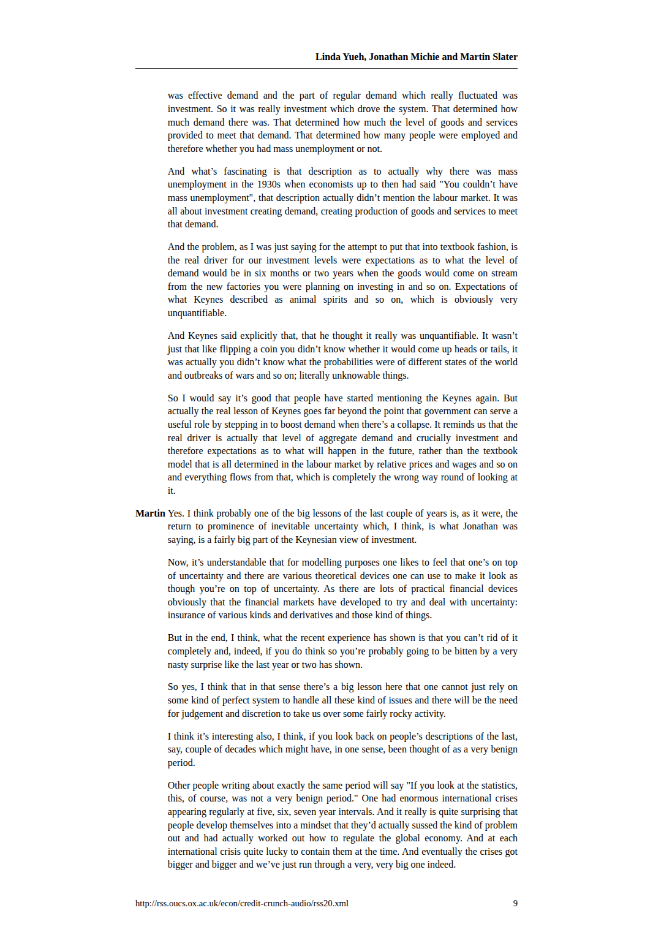Linda Yueh, Jonathan Michie and Martin Slater
was effective demand and the part of regular demand which really fluctuated was investment. So it was really investment which drove the system. That determined how much demand there was. That determined how much the level of goods and services provided to meet that demand. That determined how many people were employed and therefore whether you had mass unemployment or not.
And what’s fascinating is that description as to actually why there was mass unemployment in the 1930s when economists up to then had said "You couldn’t have mass unemployment", that description actually didn’t mention the labour market. It was all about investment creating demand, creating production of goods and services to meet that demand.
And the problem, as I was just saying for the attempt to put that into textbook fashion, is the real driver for our investment levels were expectations as to what the level of demand would be in six months or two years when the goods would come on stream from the new factories you were planning on investing in and so on. Expectations of what Keynes described as animal spirits and so on, which is obviously very unquantifiable.
And Keynes said explicitly that, that he thought it really was unquantifiable. It wasn’t just that like flipping a coin you didn’t know whether it would come up heads or tails, it was actually you didn’t know what the probabilities were of different states of the world and outbreaks of wars and so on; literally unknowable things.
So I would say it’s good that people have started mentioning the Keynes again. But actually the real lesson of Keynes goes far beyond the point that government can serve a useful role by stepping in to boost demand when there’s a collapse. It reminds us that the real driver is actually that level of aggregate demand and crucially investment and therefore expectations as to what will happen in the future, rather than the textbook model that is all determined in the labour market by relative prices and wages and so on and everything flows from that, which is completely the wrong way round of looking at it.
Martin
Yes. I think probably one of the big lessons of the last couple of years is, as it were, the return to prominence of inevitable uncertainty which, I think, is what Jonathan was saying, is a fairly big part of the Keynesian view of investment.
Now, it’s understandable that for modelling purposes one likes to feel that one’s on top of uncertainty and there are various theoretical devices one can use to make it look as though you’re on top of uncertainty. As there are lots of practical financial devices obviously that the financial markets have developed to try and deal with uncertainty: insurance of various kinds and derivatives and those kind of things.
But in the end, I think, what the recent experience has shown is that you can’t rid of it completely and, indeed, if you do think so you’re probably going to be bitten by a very nasty surprise like the last year or two has shown.
So yes, I think that in that sense there’s a big lesson here that one cannot just rely on some kind of perfect system to handle all these kind of issues and there will be the need for judgement and discretion to take us over some fairly rocky activity.
I think it’s interesting also, I think, if you look back on people’s descriptions of the last, say, couple of decades which might have, in one sense, been thought of as a very benign period.
Other people writing about exactly the same period will say "If you look at the statistics, this, of course, was not a very benign period." One had enormous international crises appearing regularly at five, six, seven year intervals. And it really is quite surprising that people develop themselves into a mindset that they’d actually sussed the kind of problem out and had actually worked out how to regulate the global economy. And at each international crisis quite lucky to contain them at the time. And eventually the crises got bigger and bigger and we’ve just run through a very, very big one indeed.
http://rss.oucs.ox.ac.uk/econ/credit-crunch-audio/rss20.xml 9